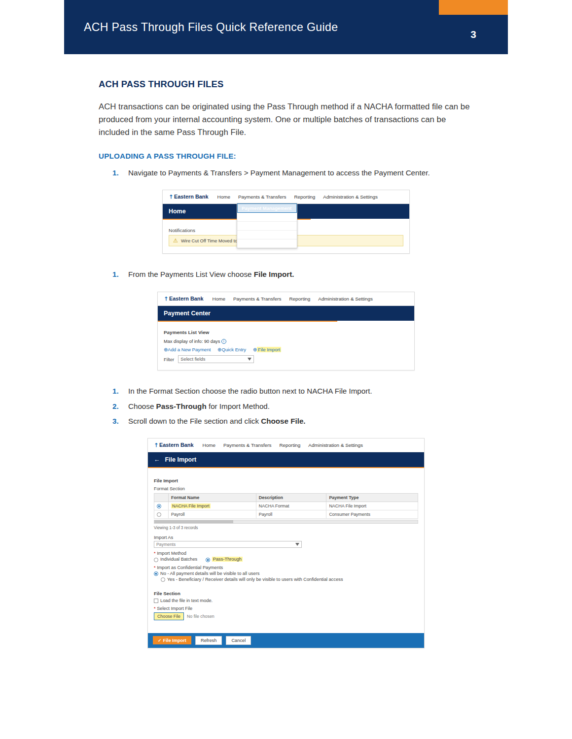ACH Pass Through Files Quick Reference Guide
3
ACH PASS THROUGH FILES
ACH transactions can be originated using the Pass Through method if a NACHA formatted file can be produced from your internal accounting system. One or multiple batches of transactions can be included in the same Pass Through File.
UPLOADING A PASS THROUGH FILE:
Navigate to Payments & Transfers > Payment Management to access the Payment Center.
Eastern Bank
Home Payments & Transfers Reporting Administration & Settings
Home
Payment Management
Transfers Management
Stop Payments
Check Inquiry
Positive Pay
Notifications
⚠ Wire Cut Off Time Moved to 4:30 PM on July 6. More ▾
From the Payments List View choose File Import.
Eastern Bank
Home Payments & Transfers Reporting Administration & Settings
Payment Center
Payments List View
Max display of info: 90 days i
Add a New Payment Quick Entry File Import
Filter
Select fields
In the Format Section choose the radio button next to NACHA File Import.
Choose Pass-Through for Import Method.
Scroll down to the File section and click Choose File.
Eastern Bank
Home Payments & Transfers Reporting Administration & Settings
File Import
File Import
Format Section
| | Format Name | Description | Payment Type |
| --- | --- | --- | --- |
| | NACHA File Import | NACHA Format | NACHA File Import |
| | Payroll | Payroll | Consumer Payments |
Viewing 1-3 of 3 records
Import As
Payments
* Import Method
Individual Batches Pass-Through
* Import as Confidential Payments
No - All payment details will be visible to all users
Yes - Beneficiary / Receiver details will only be visible to users with Confidential access
File Section
Load the file in text mode.
* Select Import File
Choose File No file chosen
✓ File Import Refresh Cancel